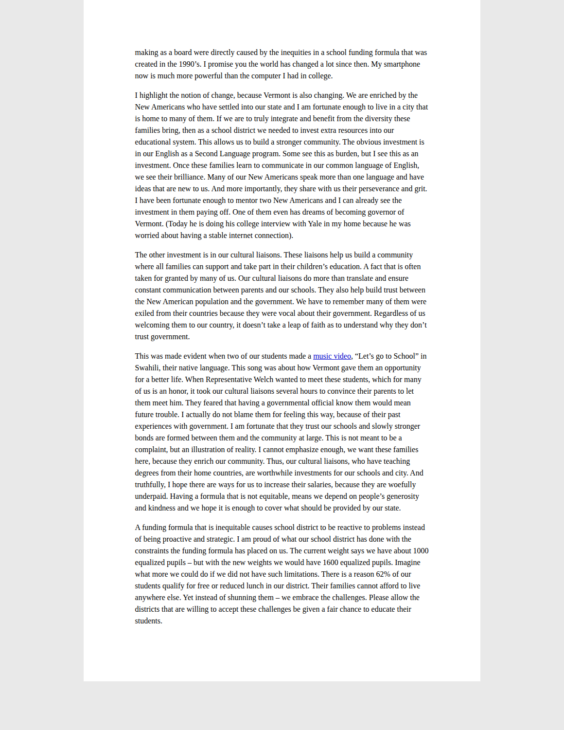making as a board were directly caused by the inequities in a school funding formula that was created in the 1990’s. I promise you the world has changed a lot since then. My smartphone now is much more powerful than the computer I had in college.
I highlight the notion of change, because Vermont is also changing. We are enriched by the New Americans who have settled into our state and I am fortunate enough to live in a city that is home to many of them. If we are to truly integrate and benefit from the diversity these families bring, then as a school district we needed to invest extra resources into our educational system. This allows us to build a stronger community. The obvious investment is in our English as a Second Language program. Some see this as burden, but I see this as an investment. Once these families learn to communicate in our common language of English, we see their brilliance. Many of our New Americans speak more than one language and have ideas that are new to us. And more importantly, they share with us their perseverance and grit. I have been fortunate enough to mentor two New Americans and I can already see the investment in them paying off. One of them even has dreams of becoming governor of Vermont. (Today he is doing his college interview with Yale in my home because he was worried about having a stable internet connection).
The other investment is in our cultural liaisons. These liaisons help us build a community where all families can support and take part in their children’s education. A fact that is often taken for granted by many of us. Our cultural liaisons do more than translate and ensure constant communication between parents and our schools. They also help build trust between the New American population and the government. We have to remember many of them were exiled from their countries because they were vocal about their government. Regardless of us welcoming them to our country, it doesn’t take a leap of faith as to understand why they don’t trust government.
This was made evident when two of our students made a music video, “Let’s go to School” in Swahili, their native language. This song was about how Vermont gave them an opportunity for a better life. When Representative Welch wanted to meet these students, which for many of us is an honor, it took our cultural liaisons several hours to convince their parents to let them meet him. They feared that having a governmental official know them would mean future trouble. I actually do not blame them for feeling this way, because of their past experiences with government. I am fortunate that they trust our schools and slowly stronger bonds are formed between them and the community at large. This is not meant to be a complaint, but an illustration of reality. I cannot emphasize enough, we want these families here, because they enrich our community. Thus, our cultural liaisons, who have teaching degrees from their home countries, are worthwhile investments for our schools and city. And truthfully, I hope there are ways for us to increase their salaries, because they are woefully underpaid. Having a formula that is not equitable, means we depend on people’s generosity and kindness and we hope it is enough to cover what should be provided by our state.
A funding formula that is inequitable causes school district to be reactive to problems instead of being proactive and strategic. I am proud of what our school district has done with the constraints the funding formula has placed on us. The current weight says we have about 1000 equalized pupils – but with the new weights we would have 1600 equalized pupils. Imagine what more we could do if we did not have such limitations. There is a reason 62% of our students qualify for free or reduced lunch in our district. Their families cannot afford to live anywhere else. Yet instead of shunning them – we embrace the challenges. Please allow the districts that are willing to accept these challenges be given a fair chance to educate their students.